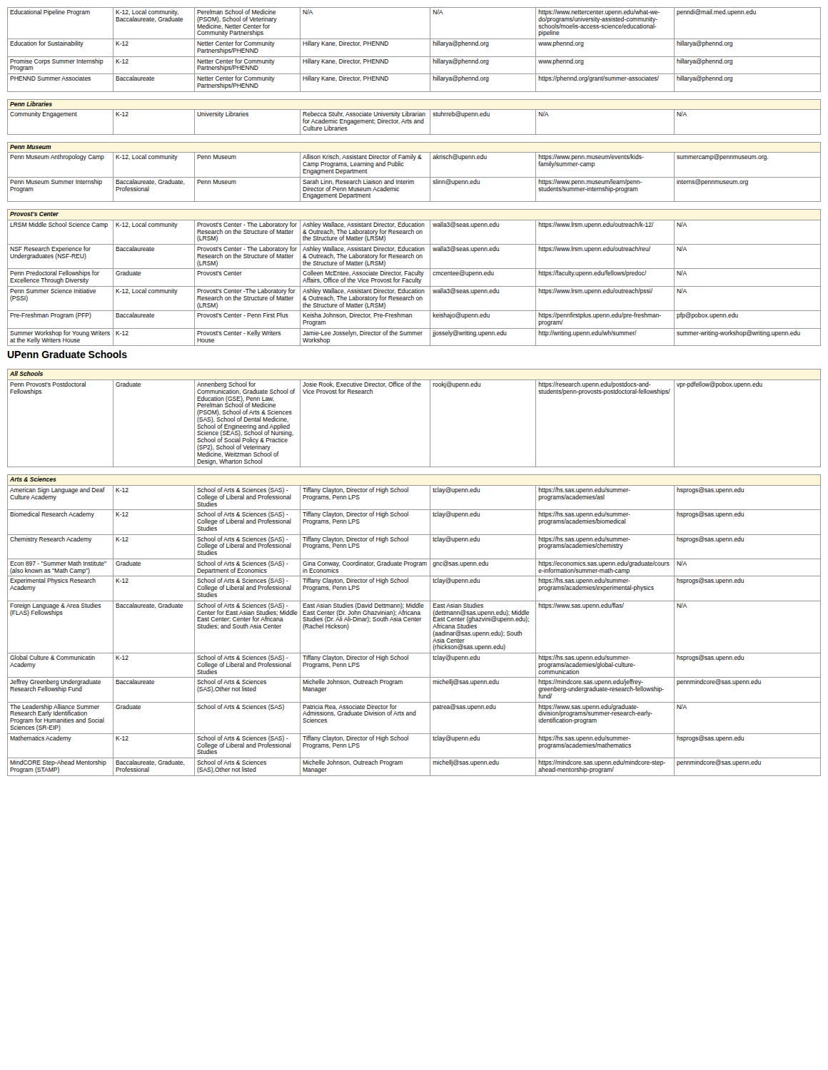| Educational Pipeline Program | K-12, Local community, Baccalaureate, Graduate | Perelman School of Medicine (PSOM), School of Veterinary Medicine, Netter Center for Community Partnerships | N/A | N/A | https://www.nettercenter.upenn.edu/what-we-do/programs/university-assisted-community-schools/moelis-access-science/educational-pipeline | penndi@mail.med.upenn.edu |
| Education for Sustainability | K-12 | Netter Center for Community Partnerships/PHENND | Hillary Kane, Director, PHENND | hillarya@phennd.org | www.phennd.org | hillarya@phennd.org |
| Promise Corps Summer Internship Program | K-12 | Netter Center for Community Partnerships/PHENND | Hillary Kane, Director, PHENND | hillarya@phennd.org | www.phennd.org | hillarya@phennd.org |
| PHENND Summer Associates | Baccalaureate | Netter Center for Community Partnerships/PHENND | Hillary Kane, Director, PHENND | hillarya@phennd.org | https://phennd.org/grant/summer-associates/ | hillarya@phennd.org |
| Penn Libraries |
| Community Engagement | K-12 | University Libraries | Rebecca Stuhr, Associate University Librarian for Academic Engagement; Director, Arts and Culture Libraries | stuhrreb@upenn.edu | N/A | N/A |
| Penn Museum |
| Penn Museum Anthropology Camp | K-12, Local community | Penn Museum | Allison Krisch, Assistant Director of Family & Camp Programs, Learning and Public Engagment Department | akrisch@upenn.edu | https://www.penn.museum/events/kids-family/summer-camp | summercamp@pennmuseum.org. |
| Penn Museum Summer Internship Program | Baccalaureate, Graduate, Professional | Penn Museum | Sarah Linn, Research Liaison and Interim Director of Penn Museum Academic Engagement Department | slinn@upenn.edu | https://www.penn.museum/learn/penn-students/summer-internship-program | interns@pennmuseum.org |
| Provost's Center |
| LRSM Middle School Science Camp | K-12, Local community | Provost's Center - The Laboratory for Research on the Structure of Matter (LRSM) | Ashley Wallace, Assistant Director, Education & Outreach, The Laboratory for Research on the Structure of Matter (LRSM) | walla3@seas.upenn.edu | https://www.lrsm.upenn.edu/outreach/k-12/ | N/A |
| NSF Research Experience for Undergraduates (NSF-REU) | Baccalaureate | Provost's Center - The Laboratory for Research on the Structure of Matter (LRSM) | Ashley Wallace, Assistant Director, Education & Outreach, The Laboratory for Research on the Structure of Matter (LRSM) | walla3@seas.upenn.edu | https://www.lrsm.upenn.edu/outreach/reu/ | N/A |
| Penn Predoctoral Fellowships for Excellence Through Diversity | Graduate | Provost's Center | Colleen McEntee, Associate Director, Faculty Affairs, Office of the Vice Provost for Faculty | cmcentee@upenn.edu | https://faculty.upenn.edu/fellows/predoc/ | N/A |
| Penn Summer Science Initiative (PSSI) | K-12, Local community | Provost's Center -The Laboratory for Research on the Structure of Matter (LRSM) | Ashley Wallace, Assistant Director, Education & Outreach, The Laboratory for Research on the Structure of Matter (LRSM) | walla3@seas.upenn.edu | https://www.lrsm.upenn.edu/outreach/pssi/ | N/A |
| Pre-Freshman Program (PFP) | Baccalaureate | Provost's Center - Penn First Plus | Keisha Johnson, Director, Pre-Freshman Program | keishajo@upenn.edu | https://pennfirstplus.upenn.edu/pre-freshman-program/ | pfp@pobox.upenn.edu |
| Summer Workshop for Young Writers at the Kelly Writers House | K-12 | Provost's Center - Kelly Writers House | Jamie-Lee Josselyn, Director of the Summer Workshop | jjossely@writing.upenn.edu | http://writing.upenn.edu/wh/summer/ | summer-writing-workshop@writing.upenn.edu |
UPenn Graduate Schools
| All Schools |
| Penn Provost's Postdoctoral Fellowships | Graduate | Annenberg School for Communication, Graduate School of Education (GSE), Penn Law, Perelman School of Medicine (PSOM), School of Arts & Sciences (SAS), School of Dental Medicine, School of Engineering and Applied Science (SEAS), School of Nursing, School of Social Policy & Practice (SP2), School of Veterinary Medicine, Weitzman School of Design, Wharton School | Josie Rook, Executive Director, Office of the Vice Provost for Research | rookj@upenn.edu | https://research.upenn.edu/postdocs-and-students/penn-provosts-postdoctoral-fellowships/ | vpr-pdfellow@pobox.upenn.edu |
| Arts & Sciences |
| American Sign Language and Deaf Culture Academy | K-12 | School of Arts & Sciences (SAS) -College of Liberal and Professional Studies | Tiffany Clayton, Director of High School Programs, Penn LPS | tclay@upenn.edu | https://hs.sas.upenn.edu/summer-programs/academies/asl | hsprogs@sas.upenn.edu |
| Biomedical Research Academy | K-12 | School of Arts & Sciences (SAS) -College of Liberal and Professional Studies | Tiffany Clayton, Director of High School Programs, Penn LPS | tclay@upenn.edu | https://hs.sas.upenn.edu/summer-programs/academies/biomedical | hsprogs@sas.upenn.edu |
| Chemistry Research Academy | K-12 | School of Arts & Sciences (SAS) -College of Liberal and Professional Studies | Tiffany Clayton, Director of High School Programs, Penn LPS | tclay@upenn.edu | https://hs.sas.upenn.edu/summer-programs/academies/chemistry | hsprogs@sas.upenn.edu |
| Econ 897 - "Summer Math Institute" (also known as "Math Camp") | Graduate | School of Arts & Sciences (SAS) -Department of Economics | Gina Conway, Coordinator, Graduate Program in Economics | gnc@sas.upenn.edu | https://economics.sas.upenn.edu/graduate/course-information/summer-math-camp | N/A |
| Experimental Physics Research Academy | K-12 | School of Arts & Sciences (SAS) -College of Liberal and Professional Studies | Tiffany Clayton, Director of High School Programs, Penn LPS | tclay@upenn.edu | https://hs.sas.upenn.edu/summer-programs/academies/experimental-physics | hsprogs@sas.upenn.edu |
| Foreign Language & Area Studies (FLAS) Fellowships | Baccalaureate, Graduate | School of Arts & Sciences (SAS) -Center for East Asian Studies; Middle East Center; Center for Africana Studies; and South Asia Center | East Asian Studies (David Dettmann); Middle East Center (Dr. John Ghazvinian); Africana Studies (Dr. Ali Ali-Dinar); South Asia Center (Rachel Hickson) | East Asian Studies (dettmann@sas.upenn.edu); Middle East Center (ghazvini@upenn.edu); Africana Studies (aadinar@sas.upenn.edu); South Asia Center (rhickson@sas.upenn.edu) | https://www.sas.upenn.edu/flas/ | N/A |
| Global Culture & Communicatin Academy | K-12 | School of Arts & Sciences (SAS) -College of Liberal and Professional Studies | Tiffany Clayton, Director of High School Programs, Penn LPS | tclay@upenn.edu | https://hs.sas.upenn.edu/summer-programs/academies/global-culture-communication | hsprogs@sas.upenn.edu |
| Jeffrey Greenberg Undergraduate Research Fellowship Fund | Baccalaureate | School of Arts & Sciences (SAS),Other not listed | Michelle Johnson, Outreach Program Manager | michellj@sas.upenn.edu | https://mindcore.sas.upenn.edu/jeffrey-greenberg-undergraduate-research-fellowship-fund/ | pennmindcore@sas.upenn.edu |
| The Leadership Alliance Summer Research Early Identification Program for Humanities and Social Sciences (SR-EIP) | Graduate | School of Arts & Sciences (SAS) | Patricia Rea, Associate Director for Admissions, Graduate Division of Arts and Sciences | patrea@sas.upenn.edu | https://www.sas.upenn.edu/graduate-division/programs/summer-research-early-identification-program | N/A |
| Mathematics Academy | K-12 | School of Arts & Sciences (SAS) -College of Liberal and Professional Studies | Tiffany Clayton, Director of High School Programs, Penn LPS | tclay@upenn.edu | https://hs.sas.upenn.edu/summer-programs/academies/mathematics | hsprogs@sas.upenn.edu |
| MindCORE Step-Ahead Mentorship Program (STAMP) | Baccalaureate, Graduate, Professional | School of Arts & Sciences (SAS),Other not listed | Michelle Johnson, Outreach Program Manager | michellj@sas.upenn.edu | https://mindcore.sas.upenn.edu/mindcore-step-ahead-mentorship-program/ | pennmindcore@sas.upenn.edu |